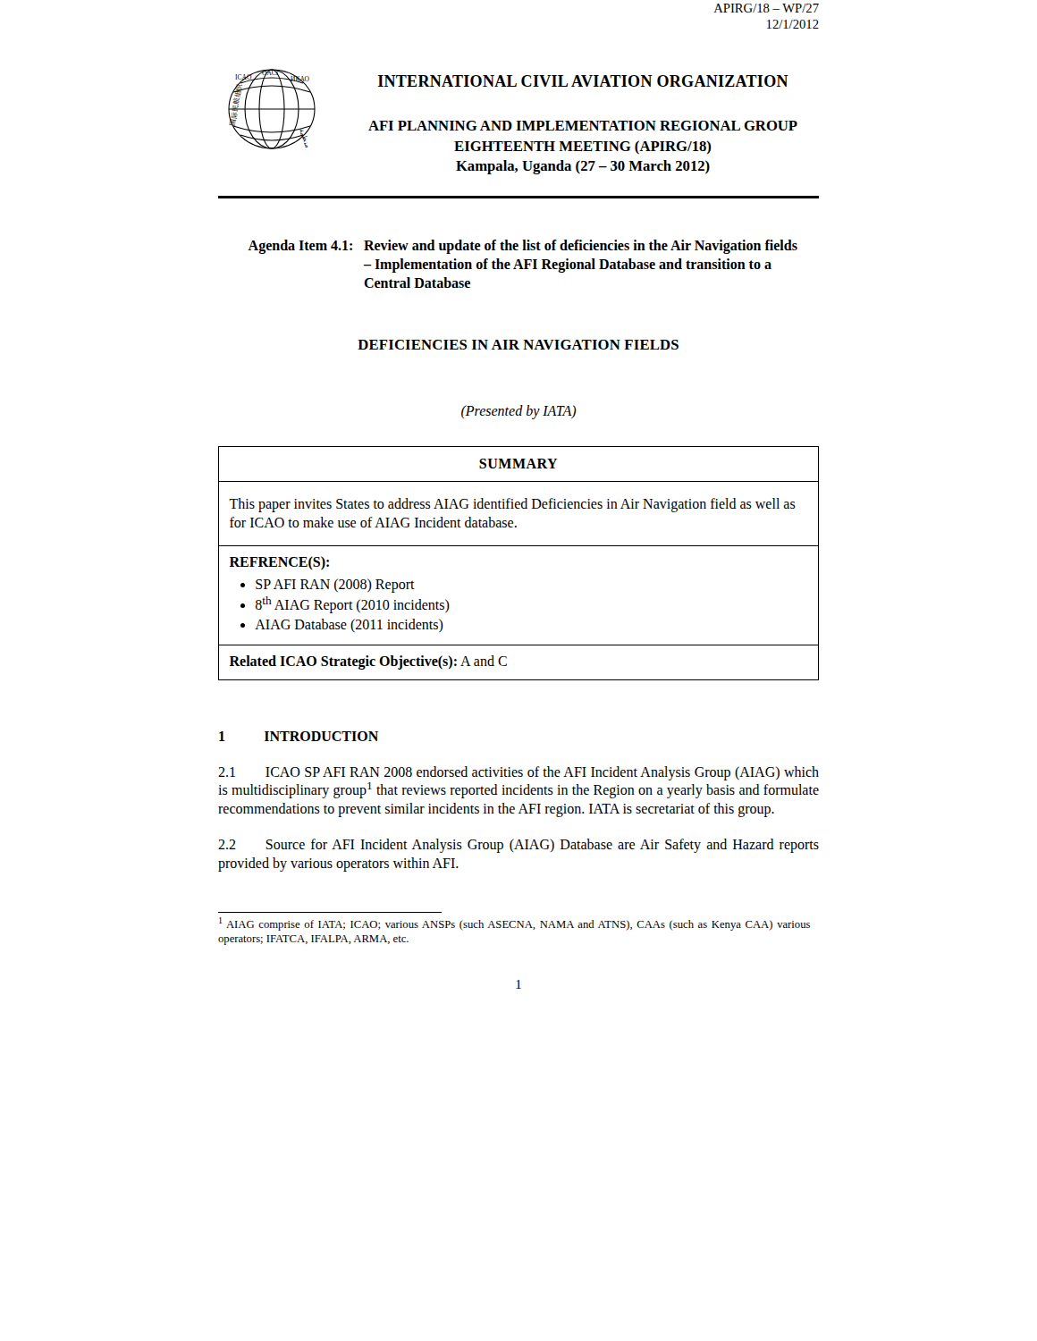APIRG/18 – WP/27
12/1/2012
ICAO OACI ИКАО 国际民航组织 منظمة
INTERNATIONAL CIVIL AVIATION ORGANIZATION
AFI PLANNING AND IMPLEMENTATION REGIONAL GROUP
EIGHTEENTH MEETING (APIRG/18)
Kampala, Uganda (27 – 30 March 2012)
Agenda Item 4.1:
Review and update of the list of deficiencies in the Air Navigation fields – Implementation of the AFI Regional Database and transition to a Central Database
DEFICIENCIES IN AIR NAVIGATION FIELDS
(Presented by IATA)
| SUMMARY |
| This paper invites States to address AIAG identified Deficiencies in Air Navigation field as well as for ICAO to make use of AIAG Incident database. |
| REFRENCE(S): SP AFI RAN (2008) Report 8 th AIAG Report (2010 incidents) AIAG Database (2011 incidents) |
| Related ICAO Strategic Objective(s): A and C |
1 INTRODUCTION
2.1 ICAO SP AFI RAN 2008 endorsed activities of the AFI Incident Analysis Group (AIAG) which is multidisciplinary group1 that reviews reported incidents in the Region on a yearly basis and formulate recommendations to prevent similar incidents in the AFI region. IATA is secretariat of this group.
2.2 Source for AFI Incident Analysis Group (AIAG) Database are Air Safety and Hazard reports provided by various operators within AFI.
1 AIAG comprise of IATA; ICAO; various ANSPs (such ASECNA, NAMA and ATNS), CAAs (such as Kenya CAA) various operators; IFATCA, IFALPA, ARMA, etc.
1